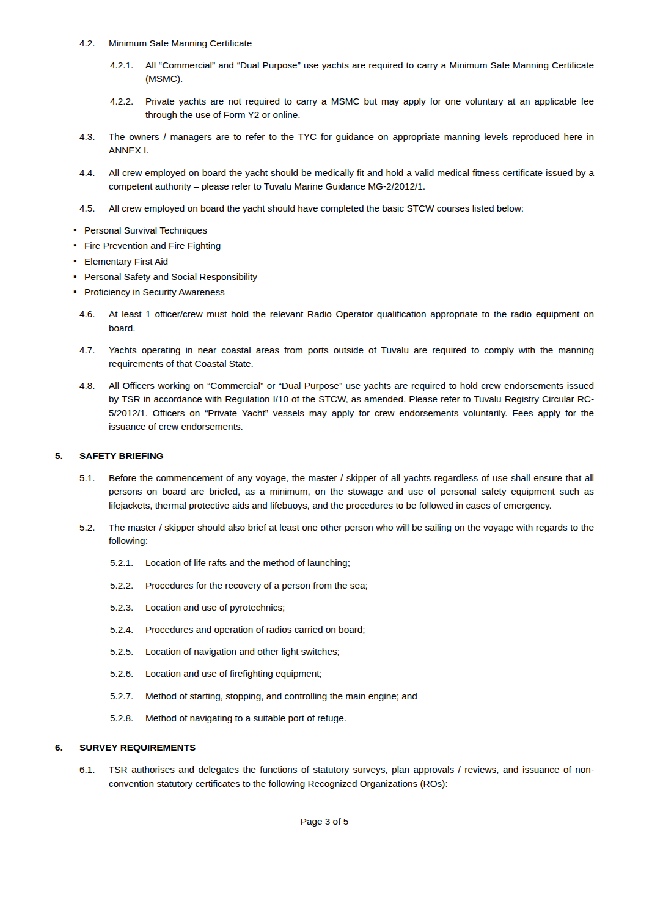4.2.
Minimum Safe Manning Certificate
4.2.1.
All “Commercial” and “Dual Purpose” use yachts are required to carry a Minimum Safe Manning Certificate (MSMC).
4.2.2.
Private yachts are not required to carry a MSMC but may apply for one voluntary at an applicable fee through the use of Form Y2 or online.
4.3.
The owners / managers are to refer to the TYC for guidance on appropriate manning levels reproduced here in ANNEX I.
4.4.
All crew employed on board the yacht should be medically fit and hold a valid medical fitness certificate issued by a competent authority – please refer to Tuvalu Marine Guidance MG-2/2012/1.
4.5.
All crew employed on board the yacht should have completed the basic STCW courses listed below:
Personal Survival Techniques
Fire Prevention and Fire Fighting
Elementary First Aid
Personal Safety and Social Responsibility
Proficiency in Security Awareness
4.6.
At least 1 officer/crew must hold the relevant Radio Operator qualification appropriate to the radio equipment on board.
4.7.
Yachts operating in near coastal areas from ports outside of Tuvalu are required to comply with the manning requirements of that Coastal State.
4.8.
All Officers working on “Commercial” or “Dual Purpose” use yachts are required to hold crew endorsements issued by TSR in accordance with Regulation I/10 of the STCW, as amended. Please refer to Tuvalu Registry Circular RC-5/2012/1. Officers on “Private Yacht” vessels may apply for crew endorsements voluntarily. Fees apply for the issuance of crew endorsements.
5. SAFETY BRIEFING
5.1.
Before the commencement of any voyage, the master / skipper of all yachts regardless of use shall ensure that all persons on board are briefed, as a minimum, on the stowage and use of personal safety equipment such as lifejackets, thermal protective aids and lifebuoys, and the procedures to be followed in cases of emergency.
5.2.
The master / skipper should also brief at least one other person who will be sailing on the voyage with regards to the following:
5.2.1.
Location of life rafts and the method of launching;
5.2.2.
Procedures for the recovery of a person from the sea;
5.2.3.
Location and use of pyrotechnics;
5.2.4.
Procedures and operation of radios carried on board;
5.2.5.
Location of navigation and other light switches;
5.2.6.
Location and use of firefighting equipment;
5.2.7.
Method of starting, stopping, and controlling the main engine; and
5.2.8.
Method of navigating to a suitable port of refuge.
6. SURVEY REQUIREMENTS
6.1.
TSR authorises and delegates the functions of statutory surveys, plan approvals / reviews, and issuance of non-convention statutory certificates to the following Recognized Organizations (ROs):
Page 3 of 5